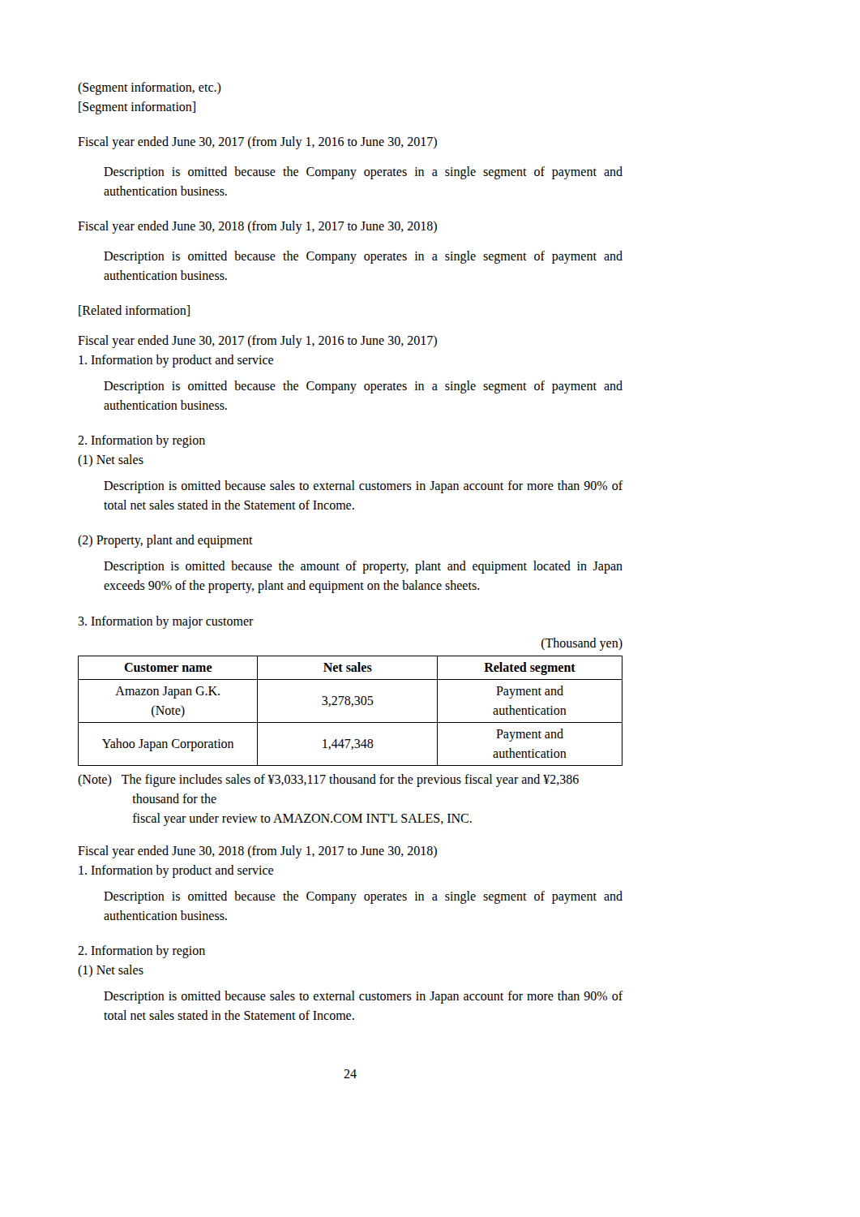(Segment information, etc.)
[Segment information]
Fiscal year ended June 30, 2017 (from July 1, 2016 to June 30, 2017)
Description is omitted because the Company operates in a single segment of payment and authentication business.
Fiscal year ended June 30, 2018 (from July 1, 2017 to June 30, 2018)
Description is omitted because the Company operates in a single segment of payment and authentication business.
[Related information]
Fiscal year ended June 30, 2017 (from July 1, 2016 to June 30, 2017)
1. Information by product and service
Description is omitted because the Company operates in a single segment of payment and authentication business.
2. Information by region
(1) Net sales
Description is omitted because sales to external customers in Japan account for more than 90% of total net sales stated in the Statement of Income.
(2) Property, plant and equipment
Description is omitted because the amount of property, plant and equipment located in Japan exceeds 90% of the property, plant and equipment on the balance sheets.
3. Information by major customer
(Thousand yen)
| Customer name | Net sales | Related segment |
| --- | --- | --- |
| Amazon Japan G.K. (Note) | 3,278,305 | Payment and authentication |
| Yahoo Japan Corporation | 1,447,348 | Payment and authentication |
(Note) The figure includes sales of ¥3,033,117 thousand for the previous fiscal year and ¥2,386 thousand for the fiscal year under review to AMAZON.COM INT'L SALES, INC.
Fiscal year ended June 30, 2018 (from July 1, 2017 to June 30, 2018)
1. Information by product and service
Description is omitted because the Company operates in a single segment of payment and authentication business.
2. Information by region
(1) Net sales
Description is omitted because sales to external customers in Japan account for more than 90% of total net sales stated in the Statement of Income.
24